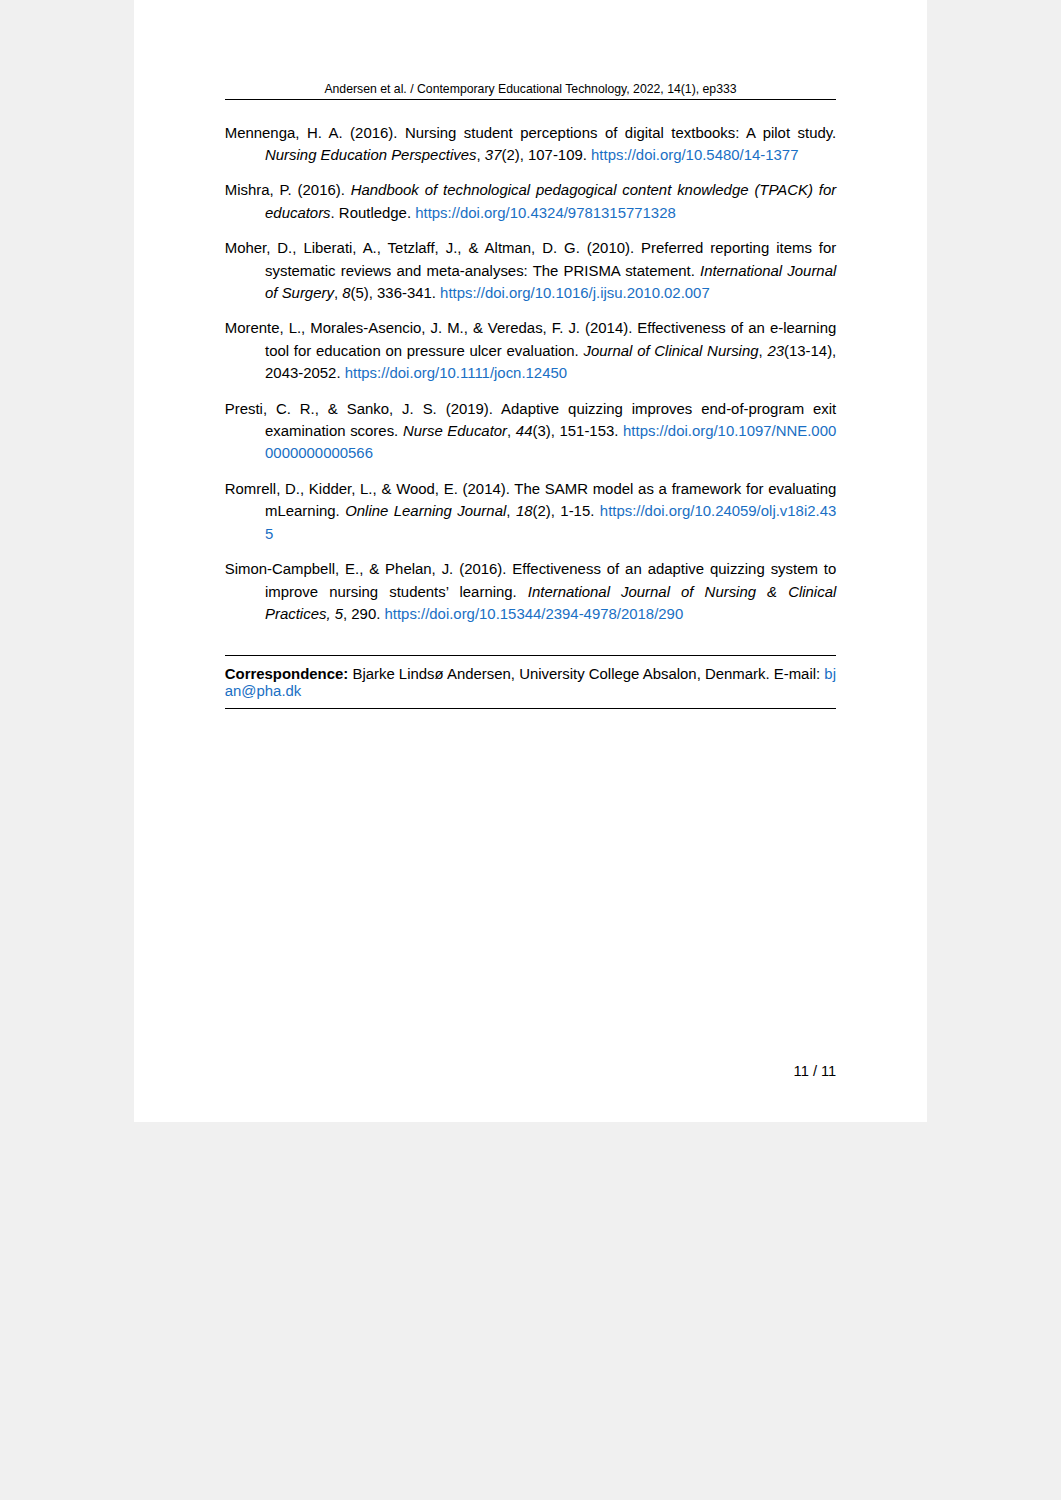Andersen et al. / Contemporary Educational Technology, 2022, 14(1), ep333
Mennenga, H. A. (2016). Nursing student perceptions of digital textbooks: A pilot study. Nursing Education Perspectives, 37(2), 107-109. https://doi.org/10.5480/14-1377
Mishra, P. (2016). Handbook of technological pedagogical content knowledge (TPACK) for educators. Routledge. https://doi.org/10.4324/9781315771328
Moher, D., Liberati, A., Tetzlaff, J., & Altman, D. G. (2010). Preferred reporting items for systematic reviews and meta-analyses: The PRISMA statement. International Journal of Surgery, 8(5), 336-341. https://doi.org/10.1016/j.ijsu.2010.02.007
Morente, L., Morales-Asencio, J. M., & Veredas, F. J. (2014). Effectiveness of an e-learning tool for education on pressure ulcer evaluation. Journal of Clinical Nursing, 23(13-14), 2043-2052. https://doi.org/10.1111/jocn.12450
Presti, C. R., & Sanko, J. S. (2019). Adaptive quizzing improves end-of-program exit examination scores. Nurse Educator, 44(3), 151-153. https://doi.org/10.1097/NNE.0000000000000566
Romrell, D., Kidder, L., & Wood, E. (2014). The SAMR model as a framework for evaluating mLearning. Online Learning Journal, 18(2), 1-15. https://doi.org/10.24059/olj.v18i2.435
Simon-Campbell, E., & Phelan, J. (2016). Effectiveness of an adaptive quizzing system to improve nursing students’ learning. International Journal of Nursing & Clinical Practices, 5, 290. https://doi.org/10.15344/2394-4978/2018/290
Correspondence: Bjarke Lindsø Andersen, University College Absalon, Denmark. E-mail: bjan@pha.dk
11 / 11